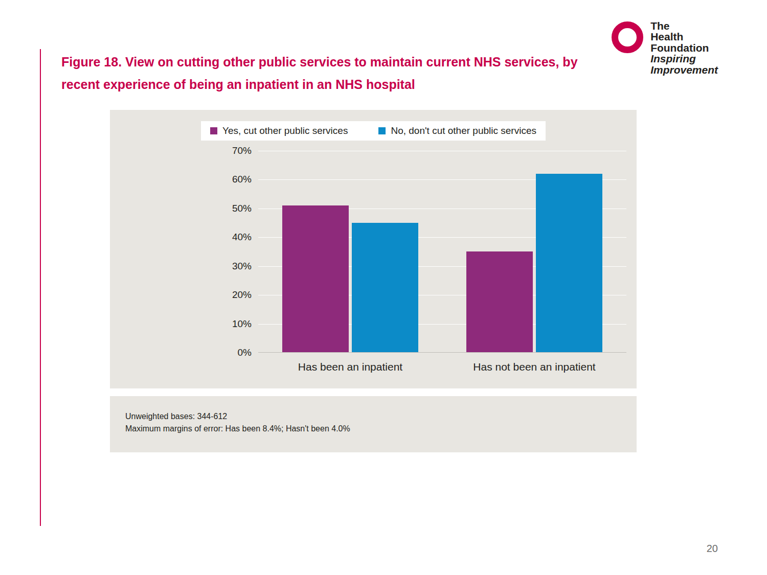The
Health
Foundation
Inspiring
Improvement
Figure 18. View on cutting other public services to maintain current NHS services, by recent experience of being an inpatient in an NHS hospital
Yes, cut other public services
No, don't cut other public services
70%
60%
50%
40%
30%
20%
10%
0%
Has been an inpatient Has not been an inpatient
Unweighted bases: 344-612
Maximum margins of error: Has been 8.4%; Hasn't been 4.0%
20